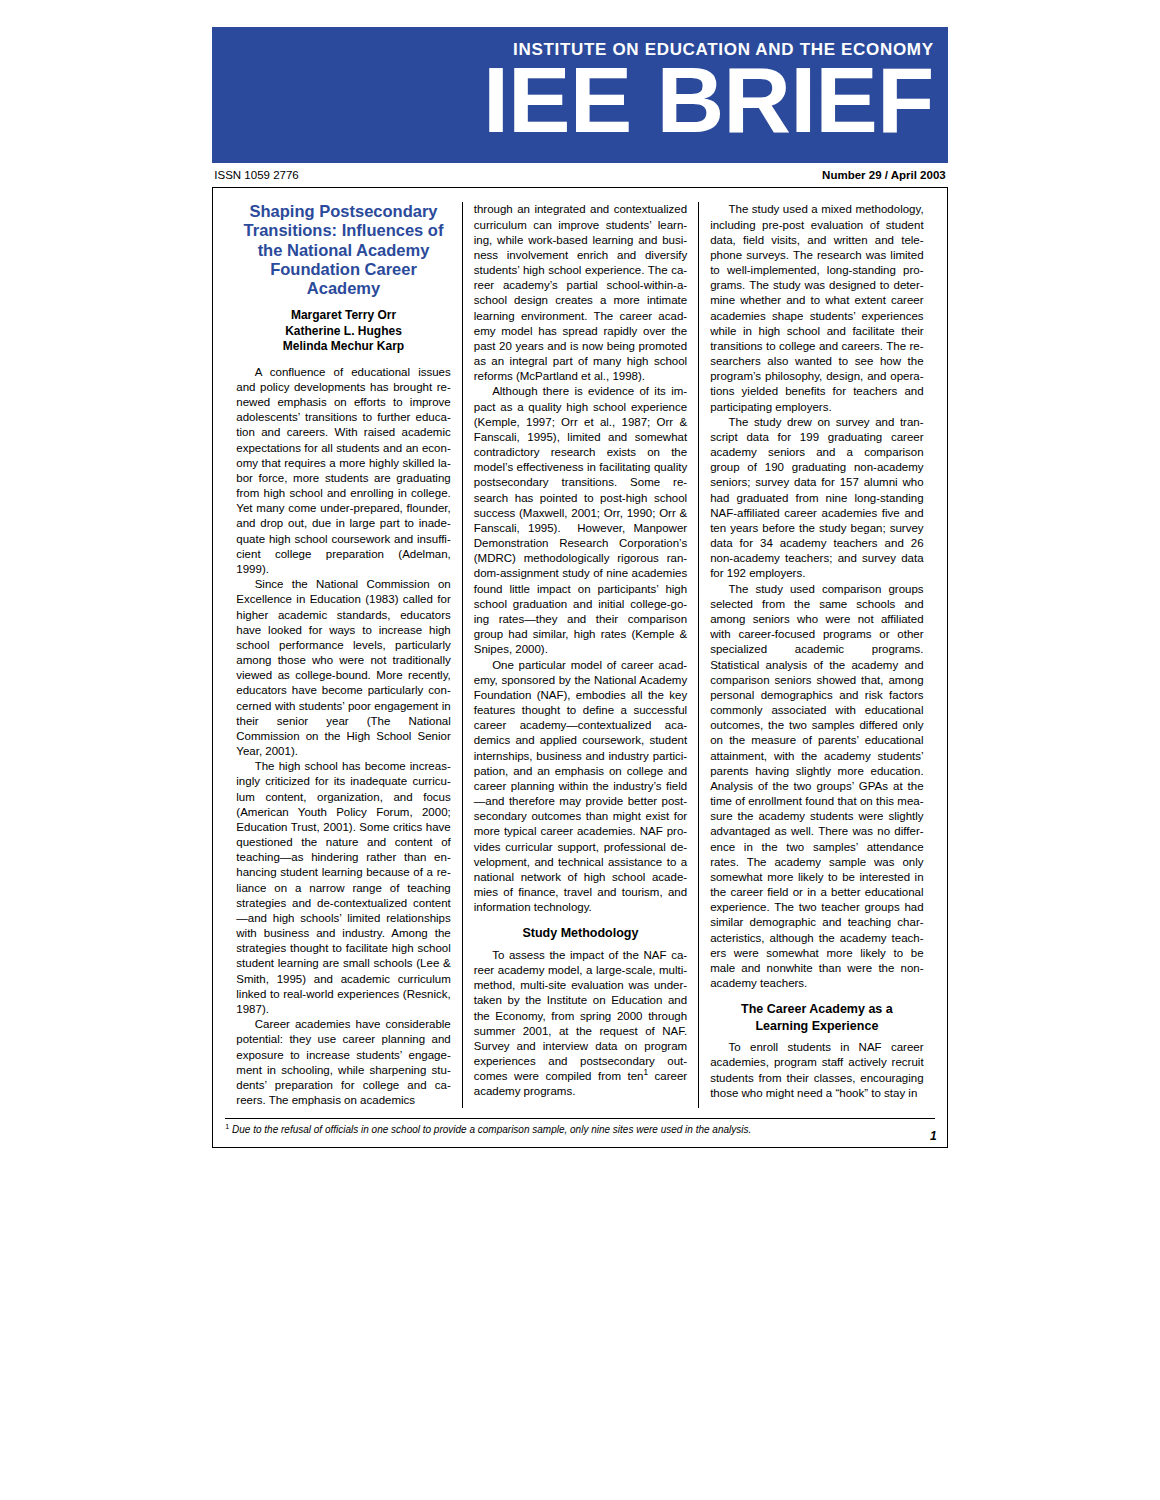INSTITUTE ON EDUCATION AND THE ECONOMY
IEE BRIEF
ISSN 1059 2776 Number 29 / April 2003
Shaping Postsecondary Transitions: Influences of the National Academy Foundation Career Academy
Margaret Terry Orr
Katherine L. Hughes
Melinda Mechur Karp
A confluence of educational issues and policy developments has brought renewed emphasis on efforts to improve adolescents’ transitions to further education and careers. With raised academic expectations for all students and an economy that requires a more highly skilled labor force, more students are graduating from high school and enrolling in college. Yet many come under-prepared, flounder, and drop out, due in large part to inadequate high school coursework and insufficient college preparation (Adelman, 1999).
Since the National Commission on Excellence in Education (1983) called for higher academic standards, educators have looked for ways to increase high school performance levels, particularly among those who were not traditionally viewed as college-bound. More recently, educators have become particularly concerned with students’ poor engagement in their senior year (The National Commission on the High School Senior Year, 2001).
The high school has become increasingly criticized for its inadequate curriculum content, organization, and focus (American Youth Policy Forum, 2000; Education Trust, 2001). Some critics have questioned the nature and content of teaching—as hindering rather than enhancing student learning because of a reliance on a narrow range of teaching strategies and de-contextualized content—and high schools’ limited relationships with business and industry. Among the strategies thought to facilitate high school student learning are small schools (Lee & Smith, 1995) and academic curriculum linked to real-world experiences (Resnick, 1987).
Career academies have considerable potential: they use career planning and exposure to increase students’ engagement in schooling, while sharpening students’ preparation for college and careers. The emphasis on academics
through an integrated and contextualized curriculum can improve students’ learning, while work-based learning and business involvement enrich and diversify students’ high school experience. The career academy’s partial school-within-a-school design creates a more intimate learning environment. The career academy model has spread rapidly over the past 20 years and is now being promoted as an integral part of many high school reforms (McPartland et al., 1998).
Although there is evidence of its impact as a quality high school experience (Kemple, 1997; Orr et al., 1987; Orr & Fanscali, 1995), limited and somewhat contradictory research exists on the model’s effectiveness in facilitating quality postsecondary transitions. Some research has pointed to post-high school success (Maxwell, 2001; Orr, 1990; Orr & Fanscali, 1995). However, Manpower Demonstration Research Corporation’s (MDRC) methodologically rigorous random-assignment study of nine academies found little impact on participants’ high school graduation and initial college-going rates—they and their comparison group had similar, high rates (Kemple & Snipes, 2000).
One particular model of career academy, sponsored by the National Academy Foundation (NAF), embodies all the key features thought to define a successful career academy—contextualized academics and applied coursework, student internships, business and industry participation, and an emphasis on college and career planning within the industry’s field—and therefore may provide better postsecondary outcomes than might exist for more typical career academies. NAF provides curricular support, professional development, and technical assistance to a national network of high school academies of finance, travel and tourism, and information technology.
Study Methodology
To assess the impact of the NAF career academy model, a large-scale, multi-method, multi-site evaluation was undertaken by the Institute on Education and the Economy, from spring 2000 through summer 2001, at the request of NAF. Survey and interview data on program experiences and postsecondary outcomes were compiled from ten1 career academy programs.
The study used a mixed methodology, including pre-post evaluation of student data, field visits, and written and telephone surveys. The research was limited to well-implemented, long-standing programs. The study was designed to determine whether and to what extent career academies shape students’ experiences while in high school and facilitate their transitions to college and careers. The researchers also wanted to see how the program’s philosophy, design, and operations yielded benefits for teachers and participating employers.
The study drew on survey and transcript data for 199 graduating career academy seniors and a comparison group of 190 graduating non-academy seniors; survey data for 157 alumni who had graduated from nine long-standing NAF-affiliated career academies five and ten years before the study began; survey data for 34 academy teachers and 26 non-academy teachers; and survey data for 192 employers.
The study used comparison groups selected from the same schools and among seniors who were not affiliated with career-focused programs or other specialized academic programs. Statistical analysis of the academy and comparison seniors showed that, among personal demographics and risk factors commonly associated with educational outcomes, the two samples differed only on the measure of parents’ educational attainment, with the academy students’ parents having slightly more education. Analysis of the two groups’ GPAs at the time of enrollment found that on this measure the academy students were slightly advantaged as well. There was no difference in the two samples’ attendance rates. The academy sample was only somewhat more likely to be interested in the career field or in a better educational experience. The two teacher groups had similar demographic and teaching characteristics, although the academy teachers were somewhat more likely to be male and nonwhite than were the non-academy teachers.
The Career Academy as a
Learning Experience
To enroll students in NAF career academies, program staff actively recruit students from their classes, encouraging those who might need a “hook” to stay in
1 Due to the refusal of officials in one school to provide a comparison sample, only nine sites were used in the analysis.
1